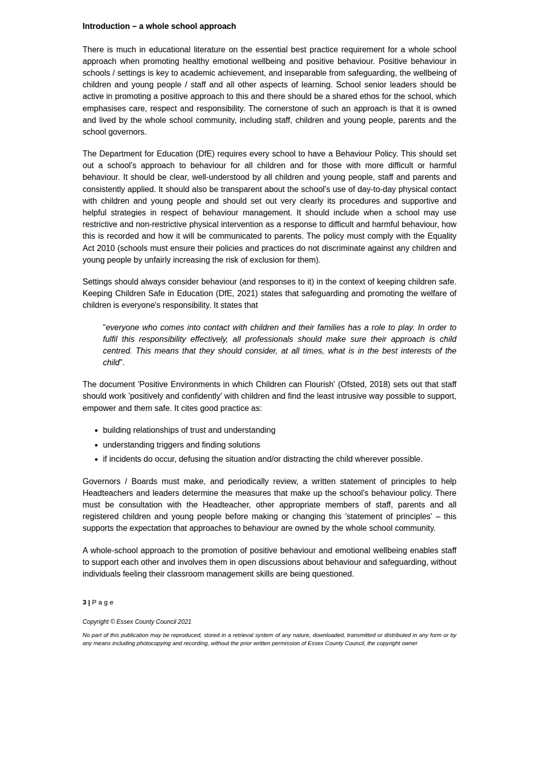Introduction – a whole school approach
There is much in educational literature on the essential best practice requirement for a whole school approach when promoting healthy emotional wellbeing and positive behaviour. Positive behaviour in schools / settings is key to academic achievement, and inseparable from safeguarding, the wellbeing of children and young people / staff and all other aspects of learning. School senior leaders should be active in promoting a positive approach to this and there should be a shared ethos for the school, which emphasises care, respect and responsibility. The cornerstone of such an approach is that it is owned and lived by the whole school community, including staff, children and young people, parents and the school governors.
The Department for Education (DfE) requires every school to have a Behaviour Policy. This should set out a school's approach to behaviour for all children and for those with more difficult or harmful behaviour. It should be clear, well-understood by all children and young people, staff and parents and consistently applied. It should also be transparent about the school's use of day-to-day physical contact with children and young people and should set out very clearly its procedures and supportive and helpful strategies in respect of behaviour management. It should include when a school may use restrictive and non-restrictive physical intervention as a response to difficult and harmful behaviour, how this is recorded and how it will be communicated to parents. The policy must comply with the Equality Act 2010 (schools must ensure their policies and practices do not discriminate against any children and young people by unfairly increasing the risk of exclusion for them).
Settings should always consider behaviour (and responses to it) in the context of keeping children safe. Keeping Children Safe in Education (DfE, 2021) states that safeguarding and promoting the welfare of children is everyone's responsibility. It states that
"everyone who comes into contact with children and their families has a role to play. In order to fulfil this responsibility effectively, all professionals should make sure their approach is child centred. This means that they should consider, at all times, what is in the best interests of the child".
The document 'Positive Environments in which Children can Flourish' (Ofsted, 2018) sets out that staff should work 'positively and confidently' with children and find the least intrusive way possible to support, empower and them safe. It cites good practice as:
building relationships of trust and understanding
understanding triggers and finding solutions
if incidents do occur, defusing the situation and/or distracting the child wherever possible.
Governors / Boards must make, and periodically review, a written statement of principles to help Headteachers and leaders determine the measures that make up the school's behaviour policy. There must be consultation with the Headteacher, other appropriate members of staff, parents and all registered children and young people before making or changing this 'statement of principles' – this supports the expectation that approaches to behaviour are owned by the whole school community.
A whole-school approach to the promotion of positive behaviour and emotional wellbeing enables staff to support each other and involves them in open discussions about behaviour and safeguarding, without individuals feeling their classroom management skills are being questioned.
3 | P a g e
Copyright © Essex County Council 2021
No part of this publication may be reproduced, stored in a retrieval system of any nature, downloaded, transmitted or distributed in any form or by any means including photocopying and recording, without the prior written permission of Essex County Council, the copyright owner